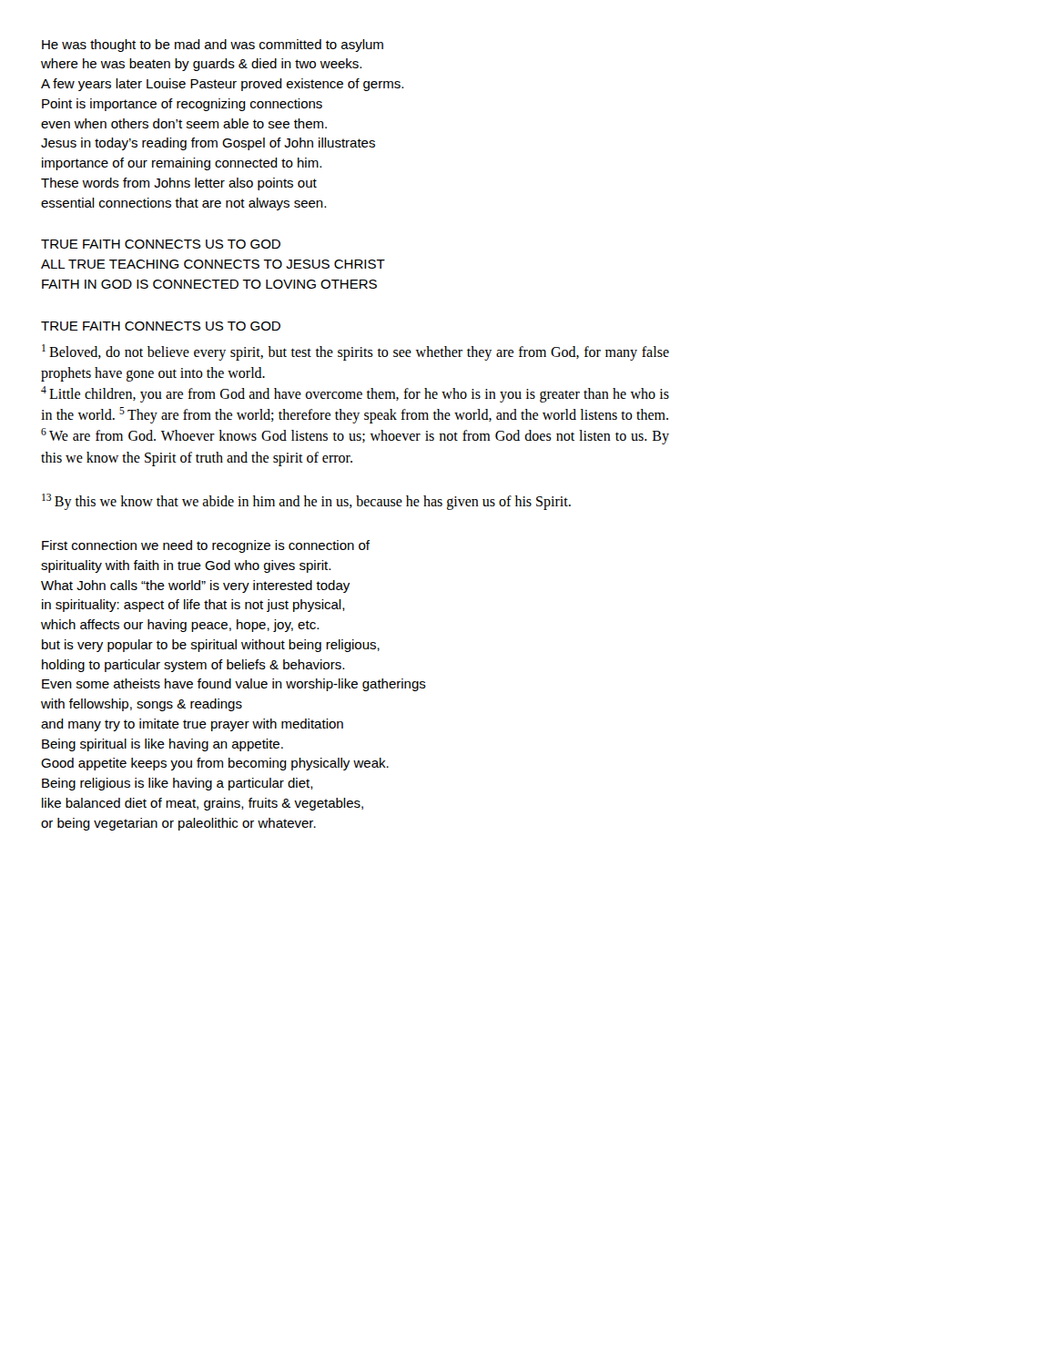He was thought to be mad and was committed to asylum
where he was beaten by guards & died in two weeks.
A few years later Louise Pasteur proved existence of germs.
Point is importance of recognizing connections
even when others don’t seem able to see them.
Jesus in today’s reading from Gospel of John illustrates
importance of our remaining connected to him.
These words from Johns letter also points out
essential connections that are not always seen.
TRUE FAITH CONNECTS US TO GOD
ALL TRUE TEACHING CONNECTS TO JESUS CHRIST
FAITH IN GOD IS CONNECTED TO LOVING OTHERS
TRUE FAITH CONNECTS US TO GOD
1 Beloved, do not believe every spirit, but test the spirits to see whether they are from God, for many false prophets have gone out into the world.
4 Little children, you are from God and have overcome them, for he who is in you is greater than he who is in the world. 5 They are from the world; therefore they speak from the world, and the world listens to them. 6 We are from God. Whoever knows God listens to us; whoever is not from God does not listen to us. By this we know the Spirit of truth and the spirit of error.
13 By this we know that we abide in him and he in us, because he has given us of his Spirit.
First connection we need to recognize is connection of
spirituality with faith in true God who gives spirit.
What John calls “the world” is very interested today
in spirituality: aspect of life that is not just physical,
which affects our having peace, hope, joy, etc.
but is very popular to be spiritual without being religious,
holding to particular system of beliefs & behaviors.
Even some atheists have found value in worship-like gatherings
with fellowship, songs & readings
and many try to imitate true prayer with meditation
Being spiritual is like having an appetite.
Good appetite keeps you from becoming physically weak.
Being religious is like having a particular diet,
like balanced diet of meat, grains, fruits & vegetables,
or being vegetarian or paleolithic or whatever.